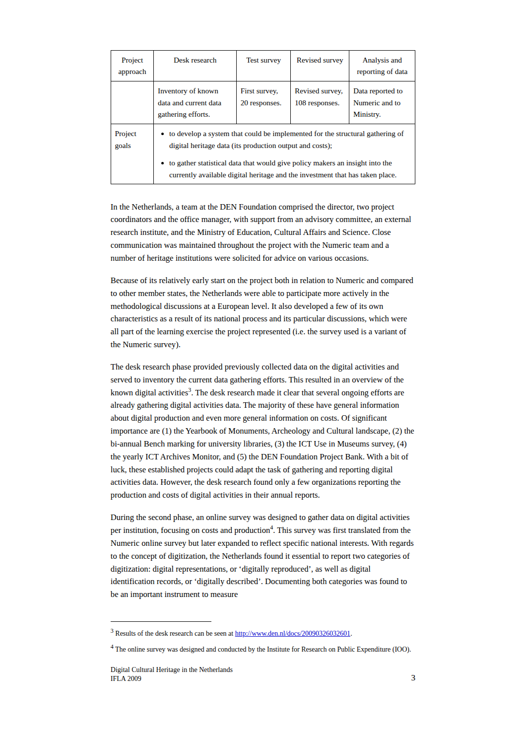| Project approach | Desk research | Test survey | Revised survey | Analysis and reporting of data |
| | Inventory of known data and current data gathering efforts. | First survey, 20 responses. | Revised survey, 108 responses. | Data reported to Numeric and to Ministry. |
| Project goals | to develop a system that could be implemented for the structural gathering of digital heritage data (its production output and costs); to gather statistical data that would give policy makers an insight into the currently available digital heritage and the investment that has taken place. |
In the Netherlands, a team at the DEN Foundation comprised the director, two project coordinators and the office manager, with support from an advisory committee, an external research institute, and the Ministry of Education, Cultural Affairs and Science. Close communication was maintained throughout the project with the Numeric team and a number of heritage institutions were solicited for advice on various occasions.
Because of its relatively early start on the project both in relation to Numeric and compared to other member states, the Netherlands were able to participate more actively in the methodological discussions at a European level. It also developed a few of its own characteristics as a result of its national process and its particular discussions, which were all part of the learning exercise the project represented (i.e. the survey used is a variant of the Numeric survey).
The desk research phase provided previously collected data on the digital activities and served to inventory the current data gathering efforts. This resulted in an overview of the known digital activities3. The desk research made it clear that several ongoing efforts are already gathering digital activities data. The majority of these have general information about digital production and even more general information on costs. Of significant importance are (1) the Yearbook of Monuments, Archeology and Cultural landscape, (2) the bi-annual Bench marking for university libraries, (3) the ICT Use in Museums survey, (4) the yearly ICT Archives Monitor, and (5) the DEN Foundation Project Bank. With a bit of luck, these established projects could adapt the task of gathering and reporting digital activities data. However, the desk research found only a few organizations reporting the production and costs of digital activities in their annual reports.
During the second phase, an online survey was designed to gather data on digital activities per institution, focusing on costs and production4. This survey was first translated from the Numeric online survey but later expanded to reflect specific national interests. With regards to the concept of digitization, the Netherlands found it essential to report two categories of digitization: digital representations, or ‘digitally reproduced’, as well as digital identification records, or ‘digitally described’. Documenting both categories was found to be an important instrument to measure
3 Results of the desk research can be seen at http://www.den.nl/docs/20090326032601.
4 The online survey was designed and conducted by the Institute for Research on Public Expenditure (IOO).
Digital Cultural Heritage in the Netherlands
IFLA 2009
3